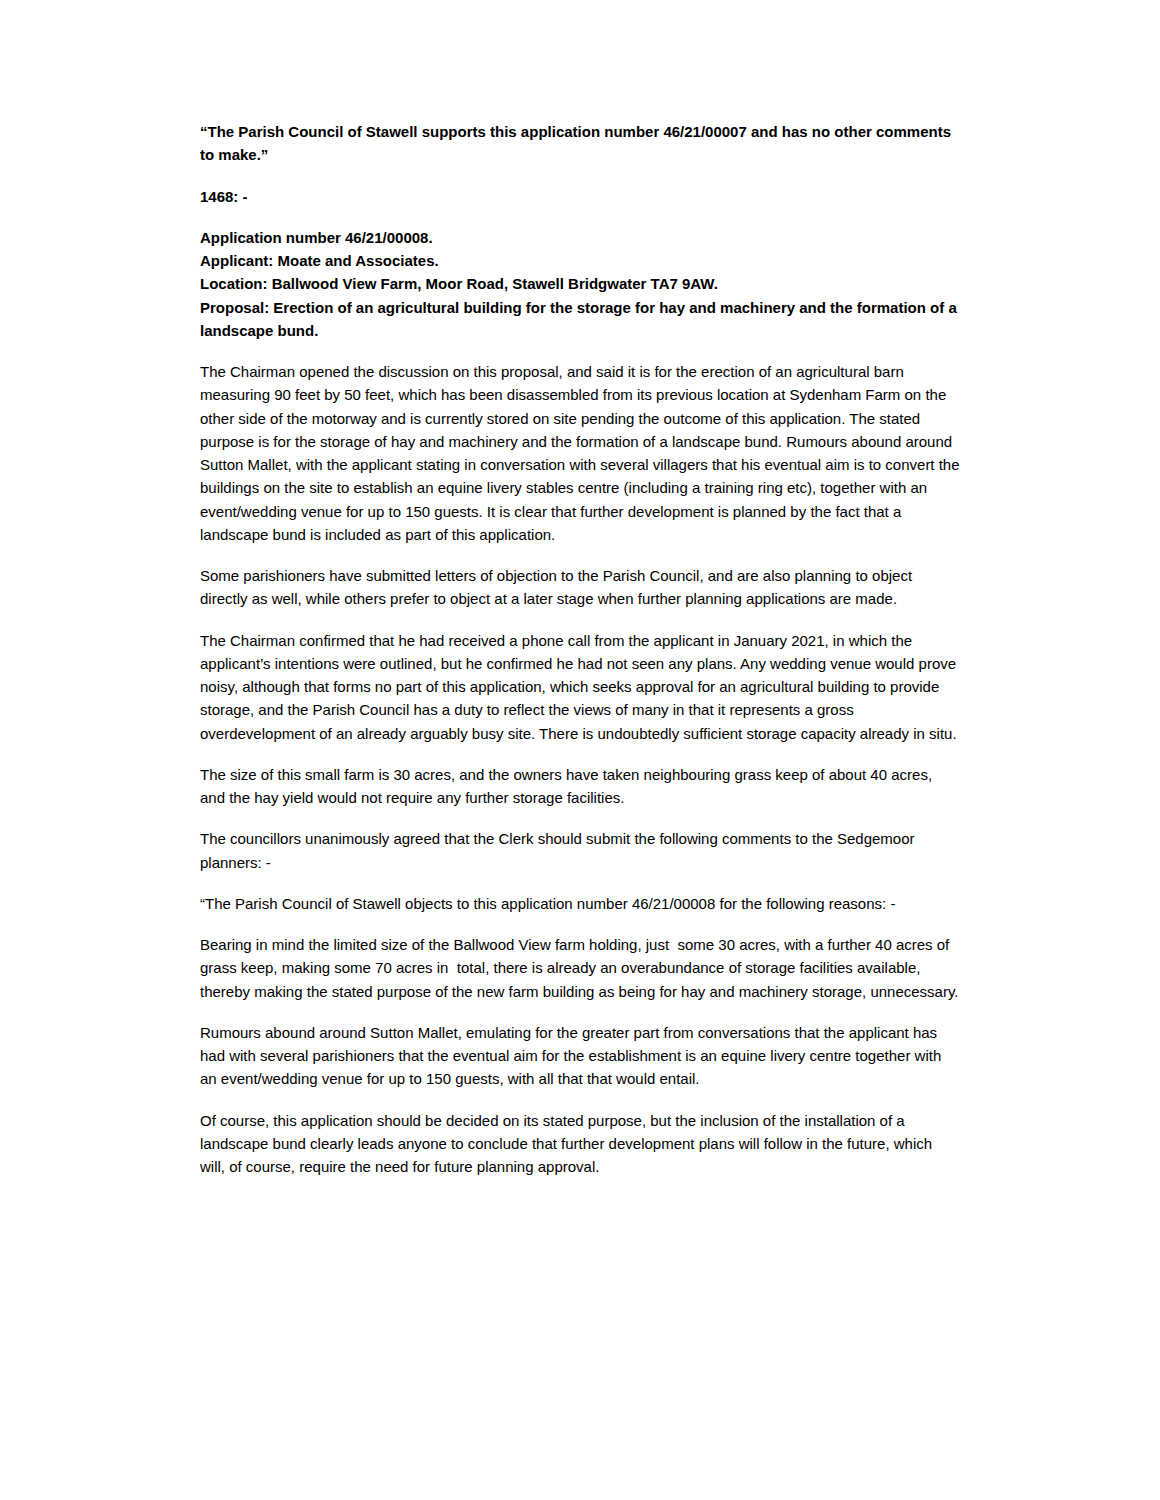“The Parish Council of Stawell supports this application number 46/21/00007 and has no other comments to make.”
1468: -
Application number 46/21/00008.
Applicant: Moate and Associates.
Location: Ballwood View Farm, Moor Road, Stawell Bridgwater TA7 9AW.
Proposal: Erection of an agricultural building for the storage for hay and machinery and the formation of a landscape bund.
The Chairman opened the discussion on this proposal, and said it is for the erection of an agricultural barn measuring 90 feet by 50 feet, which has been disassembled from its previous location at Sydenham Farm on the other side of the motorway and is currently stored on site pending the outcome of this application. The stated purpose is for the storage of hay and machinery and the formation of a landscape bund. Rumours abound around Sutton Mallet, with the applicant stating in conversation with several villagers that his eventual aim is to convert the buildings on the site to establish an equine livery stables centre (including a training ring etc), together with an event/wedding venue for up to 150 guests. It is clear that further development is planned by the fact that a landscape bund is included as part of this application.
Some parishioners have submitted letters of objection to the Parish Council, and are also planning to object directly as well, while others prefer to object at a later stage when further planning applications are made.
The Chairman confirmed that he had received a phone call from the applicant in January 2021, in which the applicant’s intentions were outlined, but he confirmed he had not seen any plans. Any wedding venue would prove noisy, although that forms no part of this application, which seeks approval for an agricultural building to provide storage, and the Parish Council has a duty to reflect the views of many in that it represents a gross overdevelopment of an already arguably busy site. There is undoubtedly sufficient storage capacity already in situ.
The size of this small farm is 30 acres, and the owners have taken neighbouring grass keep of about 40 acres, and the hay yield would not require any further storage facilities.
The councillors unanimously agreed that the Clerk should submit the following comments to the Sedgemoor planners: -
“The Parish Council of Stawell objects to this application number 46/21/00008 for the following reasons: -
Bearing in mind the limited size of the Ballwood View farm holding, just some 30 acres, with a further 40 acres of grass keep, making some 70 acres in total, there is already an overabundance of storage facilities available, thereby making the stated purpose of the new farm building as being for hay and machinery storage, unnecessary.
Rumours abound around Sutton Mallet, emulating for the greater part from conversations that the applicant has had with several parishioners that the eventual aim for the establishment is an equine livery centre together with an event/wedding venue for up to 150 guests, with all that that would entail.
Of course, this application should be decided on its stated purpose, but the inclusion of the installation of a landscape bund clearly leads anyone to conclude that further development plans will follow in the future, which will, of course, require the need for future planning approval.